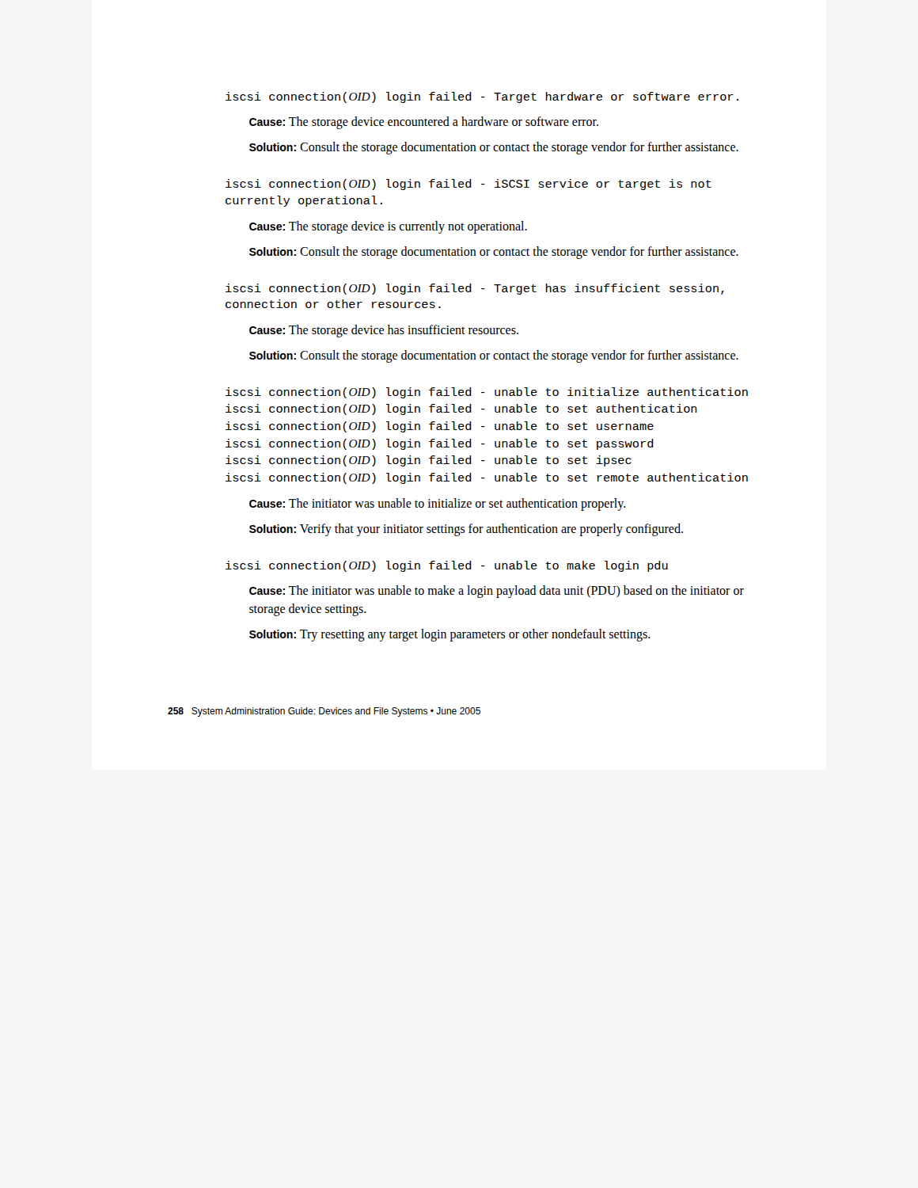iscsi connection(OID) login failed - Target hardware or software error.
Cause: The storage device encountered a hardware or software error.
Solution: Consult the storage documentation or contact the storage vendor for further assistance.
iscsi connection(OID) login failed - iSCSI service or target is not currently operational.
Cause: The storage device is currently not operational.
Solution: Consult the storage documentation or contact the storage vendor for further assistance.
iscsi connection(OID) login failed - Target has insufficient session, connection or other resources.
Cause: The storage device has insufficient resources.
Solution: Consult the storage documentation or contact the storage vendor for further assistance.
iscsi connection(OID) login failed - unable to initialize authentication
iscsi connection(OID) login failed - unable to set authentication
iscsi connection(OID) login failed - unable to set username
iscsi connection(OID) login failed - unable to set password
iscsi connection(OID) login failed - unable to set ipsec
iscsi connection(OID) login failed - unable to set remote authentication
Cause: The initiator was unable to initialize or set authentication properly.
Solution: Verify that your initiator settings for authentication are properly configured.
iscsi connection(OID) login failed - unable to make login pdu
Cause: The initiator was unable to make a login payload data unit (PDU) based on the initiator or storage device settings.
Solution: Try resetting any target login parameters or other nondefault settings.
258 System Administration Guide: Devices and File Systems • June 2005